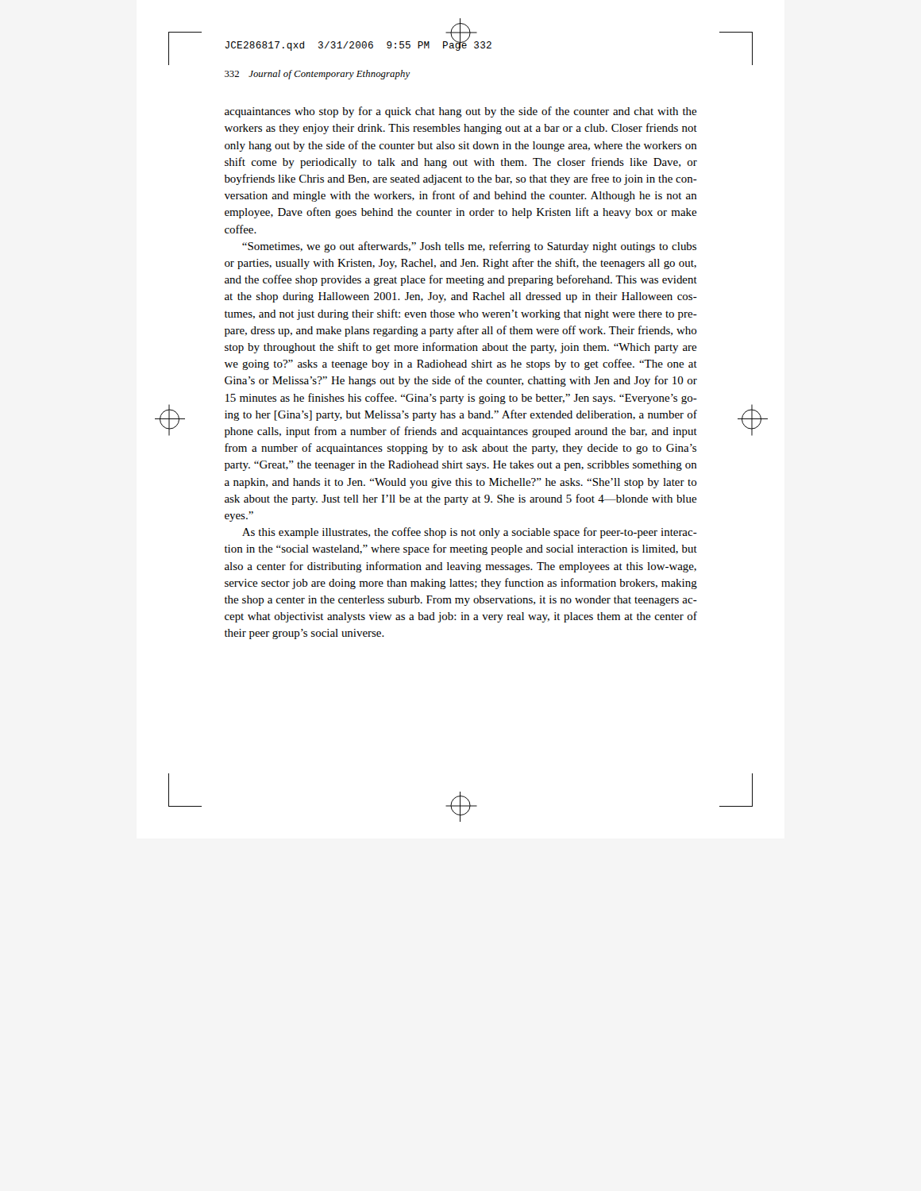JCE286817.qxd 3/31/2006 9:55 PM Page 332
332 Journal of Contemporary Ethnography
acquaintances who stop by for a quick chat hang out by the side of the counter and chat with the workers as they enjoy their drink. This resembles hanging out at a bar or a club. Closer friends not only hang out by the side of the counter but also sit down in the lounge area, where the workers on shift come by periodically to talk and hang out with them. The closer friends like Dave, or boyfriends like Chris and Ben, are seated adjacent to the bar, so that they are free to join in the conversation and mingle with the workers, in front of and behind the counter. Although he is not an employee, Dave often goes behind the counter in order to help Kristen lift a heavy box or make coffee.
“Sometimes, we go out afterwards,” Josh tells me, referring to Saturday night outings to clubs or parties, usually with Kristen, Joy, Rachel, and Jen. Right after the shift, the teenagers all go out, and the coffee shop provides a great place for meeting and preparing beforehand. This was evident at the shop during Halloween 2001. Jen, Joy, and Rachel all dressed up in their Halloween costumes, and not just during their shift: even those who weren’t working that night were there to prepare, dress up, and make plans regarding a party after all of them were off work. Their friends, who stop by throughout the shift to get more information about the party, join them. “Which party are we going to?” asks a teenage boy in a Radiohead shirt as he stops by to get coffee. “The one at Gina’s or Melissa’s?” He hangs out by the side of the counter, chatting with Jen and Joy for 10 or 15 minutes as he finishes his coffee. “Gina’s party is going to be better,” Jen says. “Everyone’s going to her [Gina’s] party, but Melissa’s party has a band.” After extended deliberation, a number of phone calls, input from a number of friends and acquaintances grouped around the bar, and input from a number of acquaintances stopping by to ask about the party, they decide to go to Gina’s party. “Great,” the teenager in the Radiohead shirt says. He takes out a pen, scribbles something on a napkin, and hands it to Jen. “Would you give this to Michelle?” he asks. “She’ll stop by later to ask about the party. Just tell her I’ll be at the party at 9. She is around 5 foot 4—blonde with blue eyes.”
As this example illustrates, the coffee shop is not only a sociable space for peer-to-peer interaction in the “social wasteland,” where space for meeting people and social interaction is limited, but also a center for distributing information and leaving messages. The employees at this low-wage, service sector job are doing more than making lattes; they function as information brokers, making the shop a center in the centerless suburb. From my observations, it is no wonder that teenagers accept what objectivist analysts view as a bad job: in a very real way, it places them at the center of their peer group’s social universe.